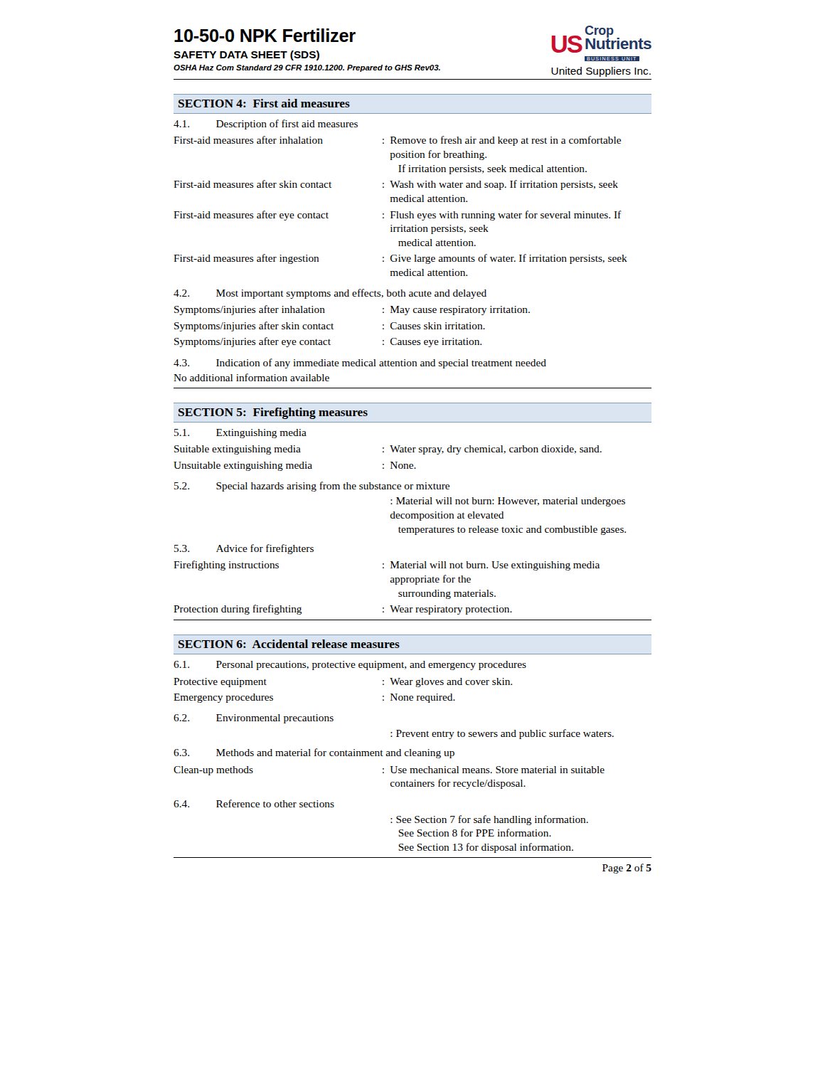10-50-0 NPK Fertilizer
SAFETY DATA SHEET (SDS)
OSHA Haz Com Standard 29 CFR 1910.1200. Prepared to GHS Rev03.
US Crop Nutrients BUSINESS UNIT
United Suppliers Inc.
SECTION 4: First aid measures
4.1. Description of first aid measures
| First-aid measures after inhalation | : | Remove to fresh air and keep at rest in a comfortable position for breathing. If irritation persists, seek medical attention. |
| First-aid measures after skin contact | : | Wash with water and soap. If irritation persists, seek medical attention. |
| First-aid measures after eye contact | : | Flush eyes with running water for several minutes. If irritation persists, seek medical attention. |
| First-aid measures after ingestion | : | Give large amounts of water. If irritation persists, seek medical attention. |
4.2. Most important symptoms and effects, both acute and delayed
| Symptoms/injuries after inhalation | : | May cause respiratory irritation. |
| Symptoms/injuries after skin contact | : | Causes skin irritation. |
| Symptoms/injuries after eye contact | : | Causes eye irritation. |
4.3. Indication of any immediate medical attention and special treatment needed
No additional information available
SECTION 5: Firefighting measures
5.1. Extinguishing media
| Suitable extinguishing media | : | Water spray, dry chemical, carbon dioxide, sand. |
| Unsuitable extinguishing media | : | None. |
5.2. Special hazards arising from the substance or mixture
: Material will not burn: However, material undergoes decomposition at elevated temperatures to release toxic and combustible gases.
5.3. Advice for firefighters
| Firefighting instructions | : | Material will not burn. Use extinguishing media appropriate for the surrounding materials. |
| Protection during firefighting | : | Wear respiratory protection. |
SECTION 6: Accidental release measures
6.1. Personal precautions, protective equipment, and emergency procedures
| Protective equipment | : | Wear gloves and cover skin. |
| Emergency procedures | : | None required. |
6.2. Environmental precautions
: Prevent entry to sewers and public surface waters.
6.3. Methods and material for containment and cleaning up
| Clean-up methods | : | Use mechanical means. Store material in suitable containers for recycle/disposal. |
6.4. Reference to other sections
: See Section 7 for safe handling information. See Section 8 for PPE information. See Section 13 for disposal information.
Page 2 of 5